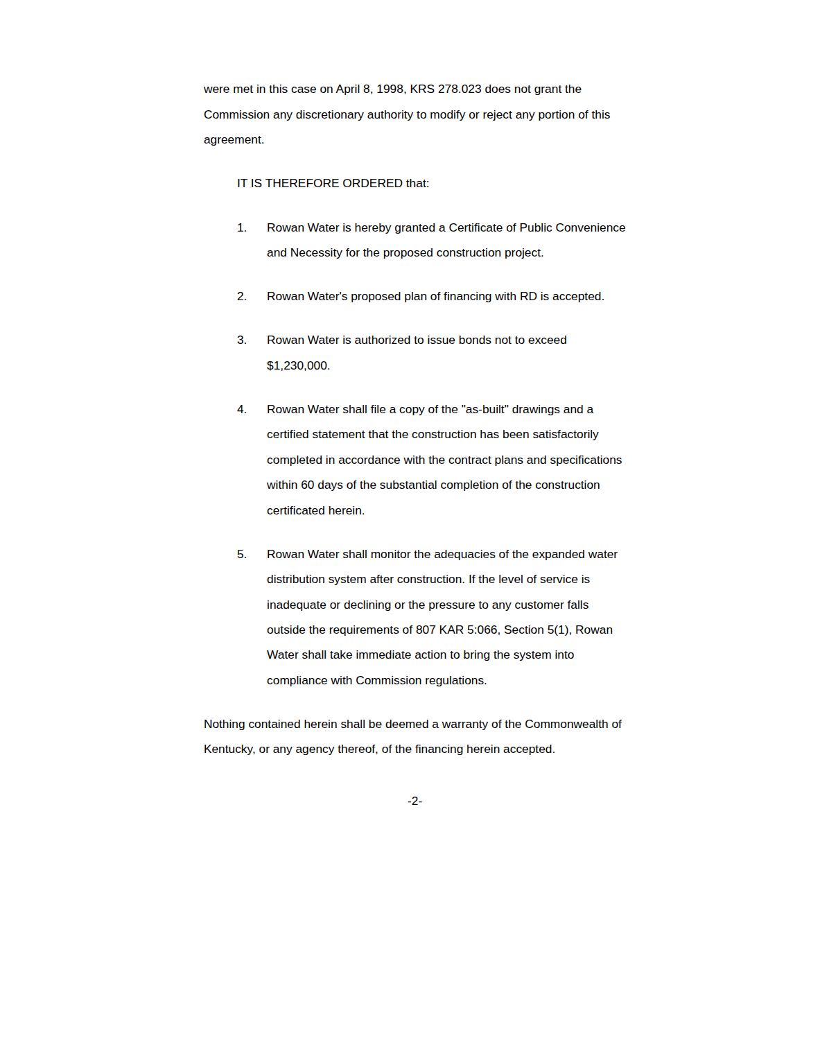were met in this case on April 8, 1998, KRS 278.023 does not grant the Commission any discretionary authority to modify or reject any portion of this agreement.
IT IS THEREFORE ORDERED that:
1.
Rowan Water is hereby granted a Certificate of Public Convenience and Necessity for the proposed construction project.
2.
Rowan Water's proposed plan of financing with RD is accepted.
3.
Rowan Water is authorized to issue bonds not to exceed $1,230,000.
4.
Rowan Water shall file a copy of the "as-built" drawings and a certified statement that the construction has been satisfactorily completed in accordance with the contract plans and specifications within 60 days of the substantial completion of the construction certificated herein.
5.
Rowan Water shall monitor the adequacies of the expanded water distribution system after construction. If the level of service is inadequate or declining or the pressure to any customer falls outside the requirements of 807 KAR 5:066, Section 5(1), Rowan Water shall take immediate action to bring the system into compliance with Commission regulations.
Nothing contained herein shall be deemed a warranty of the Commonwealth of Kentucky, or any agency thereof, of the financing herein accepted.
-2-